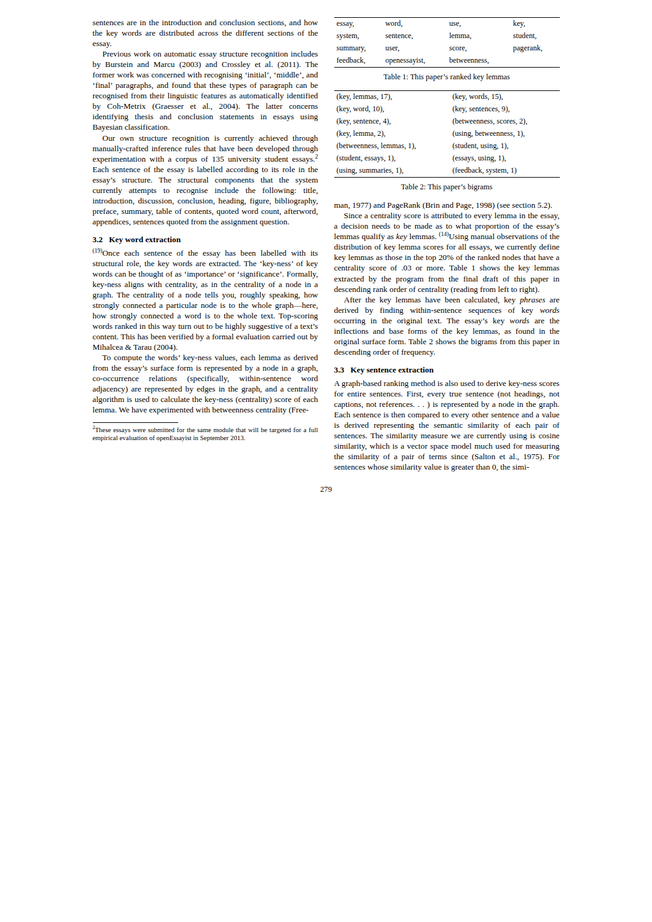sentences are in the introduction and conclusion sections, and how the key words are distributed across the different sections of the essay.
Previous work on automatic essay structure recognition includes by Burstein and Marcu (2003) and Crossley et al. (2011). The former work was concerned with recognising ‘initial’, ‘middle’, and ‘final’ paragraphs, and found that these types of paragraph can be recognised from their linguistic features as automatically identified by Coh-Metrix (Graesser et al., 2004). The latter concerns identifying thesis and conclusion statements in essays using Bayesian classification.
Our own structure recognition is currently achieved through manually-crafted inference rules that have been developed through experimentation with a corpus of 135 university student essays.2 Each sentence of the essay is labelled according to its role in the essay’s structure. The structural components that the system currently attempts to recognise include the following: title, introduction, discussion, conclusion, heading, figure, bibliography, preface, summary, table of contents, quoted word count, afterword, appendices, sentences quoted from the assignment question.
3.2 Key word extraction
(19)Once each sentence of the essay has been labelled with its structural role, the key words are extracted. The ‘key-ness’ of key words can be thought of as ‘importance’ or ‘significance’. Formally, key-ness aligns with centrality, as in the centrality of a node in a graph. The centrality of a node tells you, roughly speaking, how strongly connected a particular node is to the whole graph—here, how strongly connected a word is to the whole text. Top-scoring words ranked in this way turn out to be highly suggestive of a text’s content. This has been verified by a formal evaluation carried out by Mihalcea & Tarau (2004).
To compute the words’ key-ness values, each lemma as derived from the essay’s surface form is represented by a node in a graph, co-occurrence relations (specifically, within-sentence word adjacency) are represented by edges in the graph, and a centrality algorithm is used to calculate the key-ness (centrality) score of each lemma. We have experimented with betweenness centrality (Free-
2These essays were submitted for the same module that will be targeted for a full empirical evaluation of openEssayist in September 2013.
| essay, | word, | use, | key, |
| system, | sentence, | lemma, | student, |
| summary, | user, | score, | pagerank, |
| feedback, | openessayist, | betweenness, | |
Table 1: This paper’s ranked key lemmas
| (key, lemmas, 17), | (key, words, 15), |
| (key, word, 10), | (key, sentences, 9), |
| (key, sentence, 4), | (betweenness, scores, 2), |
| (key, lemma, 2), | (using, betweenness, 1), |
| (betweenness, lemmas, 1), | (student, using, 1), |
| (student, essays, 1), | (essays, using, 1), |
| (using, summaries, 1), | (feedback, system, 1) |
Table 2: This paper’s bigrams
man, 1977) and PageRank (Brin and Page, 1998) (see section 5.2).
Since a centrality score is attributed to every lemma in the essay, a decision needs to be made as to what proportion of the essay’s lemmas qualify as key lemmas. (14)Using manual observations of the distribution of key lemma scores for all essays, we currently define key lemmas as those in the top 20% of the ranked nodes that have a centrality score of .03 or more. Table 1 shows the key lemmas extracted by the program from the final draft of this paper in descending rank order of centrality (reading from left to right).
After the key lemmas have been calculated, key phrases are derived by finding within-sentence sequences of key words occurring in the original text. The essay’s key words are the inflections and base forms of the key lemmas, as found in the original surface form. Table 2 shows the bigrams from this paper in descending order of frequency.
3.3 Key sentence extraction
A graph-based ranking method is also used to derive key-ness scores for entire sentences. First, every true sentence (not headings, not captions, not references. . . ) is represented by a node in the graph. Each sentence is then compared to every other sentence and a value is derived representing the semantic similarity of each pair of sentences. The similarity measure we are currently using is cosine similarity, which is a vector space model much used for measuring the similarity of a pair of terms since (Salton et al., 1975). For sentences whose similarity value is greater than 0, the simi-
279